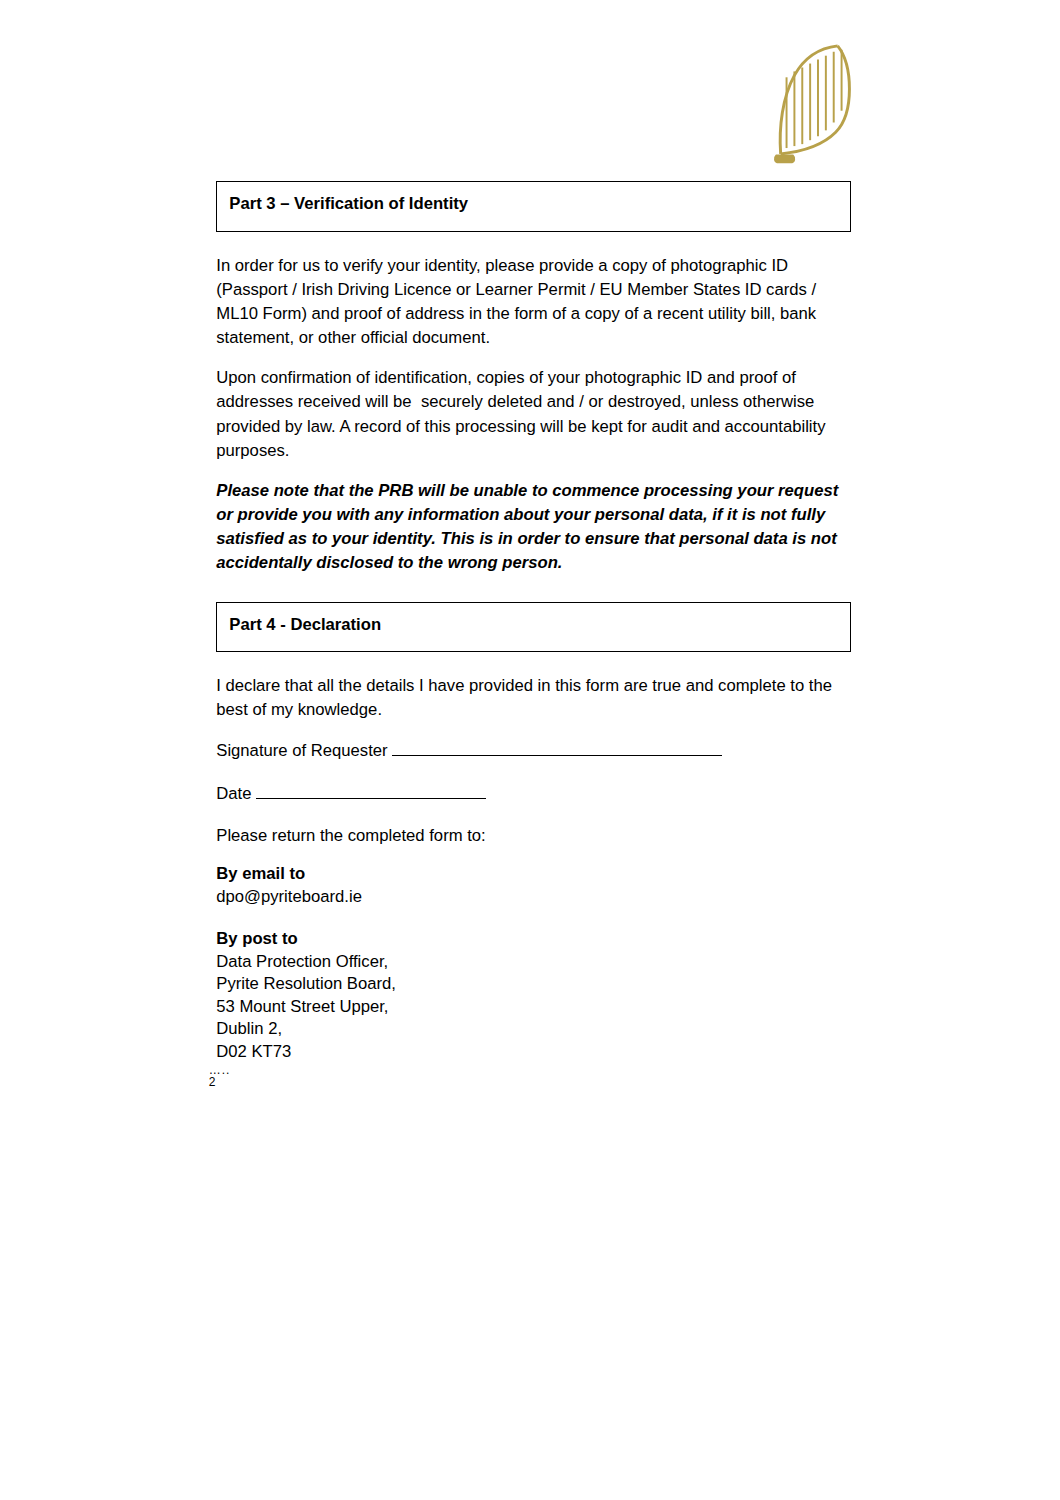Part 3 – Verification of Identity
In order for us to verify your identity, please provide a copy of photographic ID (Passport / Irish Driving Licence or Learner Permit / EU Member States ID cards / ML10 Form) and proof of address in the form of a copy of a recent utility bill, bank statement, or other official document.
Upon confirmation of identification, copies of your photographic ID and proof of addresses received will be securely deleted and / or destroyed, unless otherwise provided by law. A record of this processing will be kept for audit and accountability purposes.
Please note that the PRB will be unable to commence processing your request or provide you with any information about your personal data, if it is not fully satisfied as to your identity. This is in order to ensure that personal data is not accidentally disclosed to the wrong person.
Part 4 - Declaration
I declare that all the details I have provided in this form are true and complete to the best of my knowledge.
Signature of Requester
Date
Please return the completed form to:
By email to
dpo@pyriteboard.ie
By post to
Data Protection Officer,
Pyrite Resolution Board,
53 Mount Street Upper,
Dublin 2,
D02 KT73
….. 2